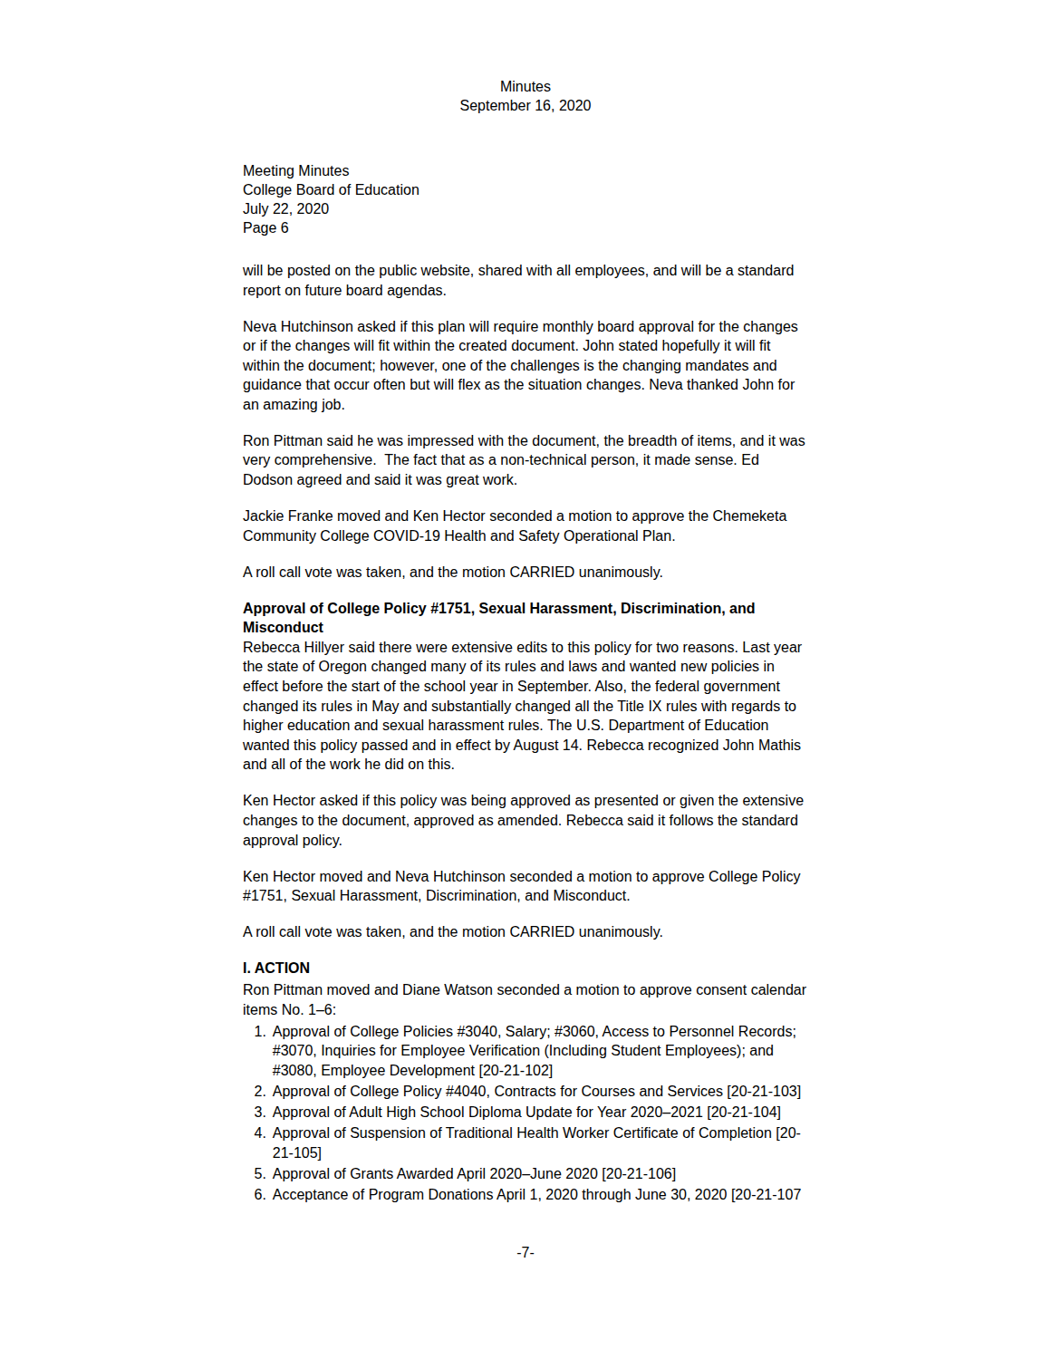Minutes
September 16, 2020
Meeting Minutes
College Board of Education
July 22, 2020
Page 6
will be posted on the public website, shared with all employees, and will be a standard report on future board agendas.
Neva Hutchinson asked if this plan will require monthly board approval for the changes or if the changes will fit within the created document. John stated hopefully it will fit within the document; however, one of the challenges is the changing mandates and guidance that occur often but will flex as the situation changes. Neva thanked John for an amazing job.
Ron Pittman said he was impressed with the document, the breadth of items, and it was very comprehensive. The fact that as a non-technical person, it made sense. Ed Dodson agreed and said it was great work.
Jackie Franke moved and Ken Hector seconded a motion to approve the Chemeketa Community College COVID-19 Health and Safety Operational Plan.
A roll call vote was taken, and the motion CARRIED unanimously.
Approval of College Policy #1751, Sexual Harassment, Discrimination, and Misconduct
Rebecca Hillyer said there were extensive edits to this policy for two reasons. Last year the state of Oregon changed many of its rules and laws and wanted new policies in effect before the start of the school year in September. Also, the federal government changed its rules in May and substantially changed all the Title IX rules with regards to higher education and sexual harassment rules. The U.S. Department of Education wanted this policy passed and in effect by August 14. Rebecca recognized John Mathis and all of the work he did on this.
Ken Hector asked if this policy was being approved as presented or given the extensive changes to the document, approved as amended. Rebecca said it follows the standard approval policy.
Ken Hector moved and Neva Hutchinson seconded a motion to approve College Policy #1751, Sexual Harassment, Discrimination, and Misconduct.
A roll call vote was taken, and the motion CARRIED unanimously.
I. ACTION
Ron Pittman moved and Diane Watson seconded a motion to approve consent calendar items No. 1–6:
Approval of College Policies #3040, Salary; #3060, Access to Personnel Records; #3070, Inquiries for Employee Verification (Including Student Employees); and #3080, Employee Development [20-21-102]
Approval of College Policy #4040, Contracts for Courses and Services [20-21-103]
Approval of Adult High School Diploma Update for Year 2020–2021 [20-21-104]
Approval of Suspension of Traditional Health Worker Certificate of Completion [20-21-105]
Approval of Grants Awarded April 2020–June 2020 [20-21-106]
Acceptance of Program Donations April 1, 2020 through June 30, 2020 [20-21-107
-7-